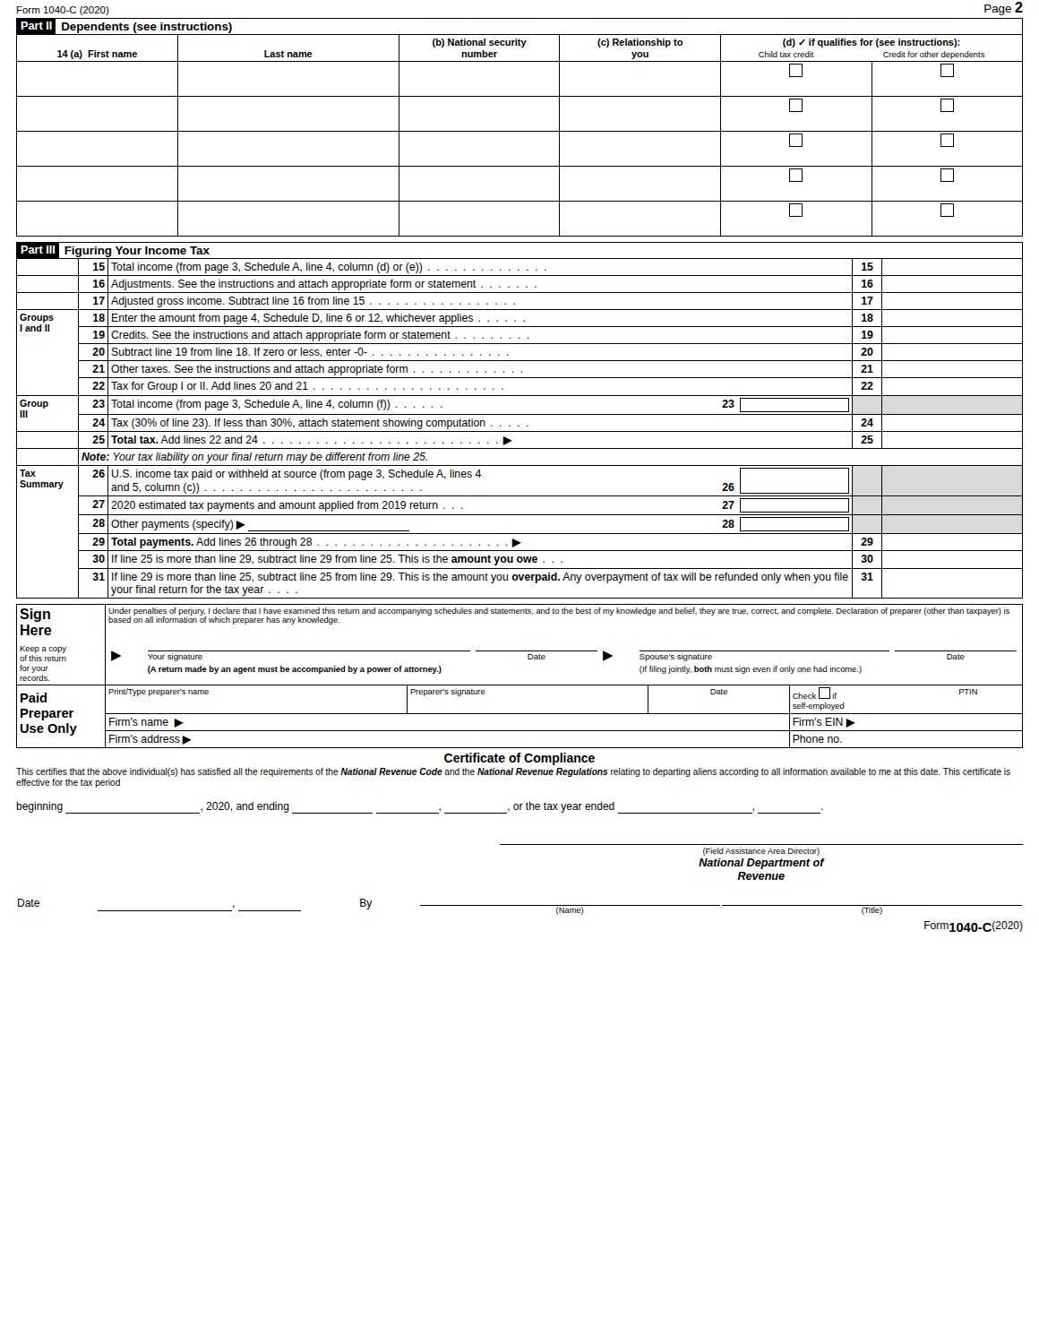Form 1040-C (2020)
Page 2
| Part II Dependents (see instructions) |
| 14 (a) First name | Last name | (b) National security number | (c) Relationship to you | (d) ✓ if qualifies for (see instructions): Child tax credit Credit for other dependents |
| Part III Figuring Your Income Tax |
| | 15 | Total income (from page 3, Schedule A, line 4, column (d) or (e)) . . . . . . . . . . . . . . | 15 | |
| | 16 | Adjustments. See the instructions and attach appropriate form or statement . . . . . . . | 16 | |
| | 17 | Adjusted gross income. Subtract line 16 from line 15 . . . . . . . . . . . . . . . . . | 17 | |
| Groups I and II | 18 | Enter the amount from page 4, Schedule D, line 6 or 12, whichever applies . . . . . . | 18 | |
| 19 | Credits. See the instructions and attach appropriate form or statement . . . . . . . . . | 19 | |
| 20 | Subtract line 19 from line 18. If zero or less, enter -0- . . . . . . . . . . . . . . . . | 20 | |
| 21 | Other taxes. See the instructions and attach appropriate form . . . . . . . . . . . . . | 21 | |
| 22 | Tax for Group I or II. Add lines 20 and 21 . . . . . . . . . . . . . . . . . . . . . . | 22 | |
| Group III | 23 | / Total income (from page 3, Schedule A, line 4, column (f)) . . . . . . / 23 / / | | |
| 24 | Tax (30% of line 23). If less than 30%, attach statement showing computation . . . . . | 24 | |
| | 25 | Total tax. Add lines 22 and 24 . . . . . . . . . . . . . . . . . . . . . . . . . . . ▶ | 25 | |
| | Note: Your tax liability on your final return may be different from line 25. |
| Tax Summary | 26 | / U.S. income tax paid or withheld at source (from page 3, Schedule A, lines 4 and 5, column (c)) . . . . . . . . . . . . . . . . . . . . . . . . . / 26 / / | | |
| 27 | / 2020 estimated tax payments and amount applied from 2019 return . . . / 27 / / | | |
| 28 | / Other payments (specify) ▶ / 28 / / | | |
| 29 | Total payments. Add lines 26 through 28 . . . . . . . . . . . . . . . . . . . . . . ▶ | 29 | |
| 30 | If line 25 is more than line 29, subtract line 29 from line 25. This is the amount you owe . . . | 30 | |
| 31 | If line 29 is more than line 25, subtract line 25 from line 29. This is the amount you overpaid. Any overpayment of tax will be refunded only when you file your final return for the tax year . . . . | 31 | |
| Sign Here Keep a copy of this return for your records. | Under penalties of perjury, I declare that I have examined this return and accompanying schedules and statements, and to the best of my knowledge and belief, they are true, correct, and complete. Declaration of preparer (other than taxpayer) is based on all information of which preparer has any knowledge. / ▶ / Your signature / Date / ▶ / Spouse's signature / Date / / / (A return made by an agent must be accompanied by a power of attorney.) / / (If filing jointly, both must sign even if only one had income.) / |
| Paid Preparer Use Only | Print/Type preparer's name | Preparer's signature | Date | / Check if self-employed / PTIN / |
| Firm's name ▶ | Firm's EIN ▶ |
| Firm's address ▶ | Phone no. |
Certificate of Compliance
This certifies that the above individual(s) has satisfied all the requirements of the National Revenue Code and the National Revenue Regulations relating to departing aliens according to all information available to me at this date. This certificate is effective for the tax period
beginning , 2020, and ending , , or the tax year ended , .
(Field Assistance Area Director)
National Department of
Revenue
| Date | , | By | (Name) | (Title) |
Form 1040-C (2020)